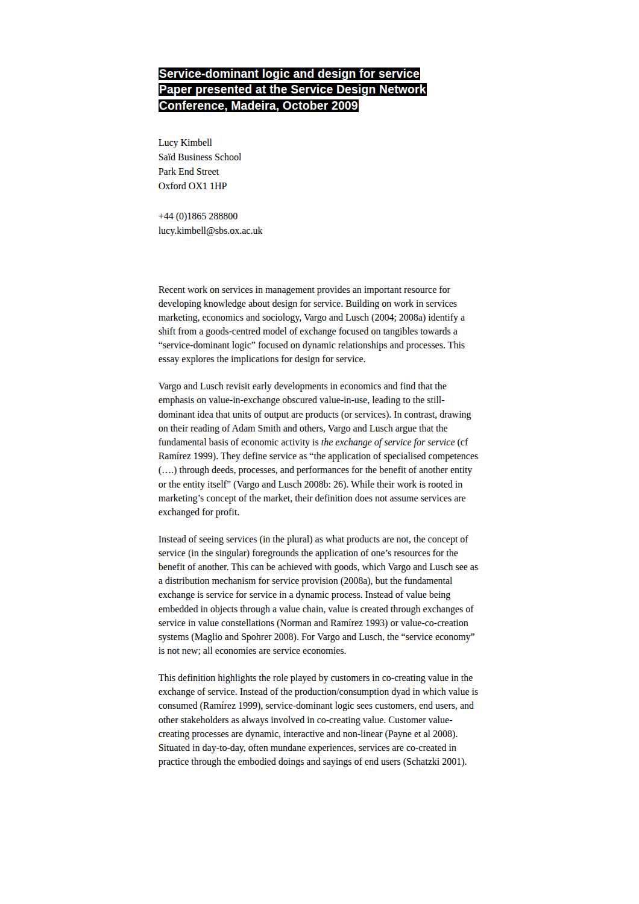Service-dominant logic and design for service
Paper presented at the Service Design Network
Conference, Madeira, October 2009
Lucy Kimbell
Saïd Business School
Park End Street
Oxford OX1 1HP
+44 (0)1865 288800
lucy.kimbell@sbs.ox.ac.uk
Recent work on services in management provides an important resource for developing knowledge about design for service. Building on work in services marketing, economics and sociology, Vargo and Lusch (2004; 2008a) identify a shift from a goods-centred model of exchange focused on tangibles towards a “service-dominant logic” focused on dynamic relationships and processes. This essay explores the implications for design for service.
Vargo and Lusch revisit early developments in economics and find that the emphasis on value-in-exchange obscured value-in-use, leading to the still-dominant idea that units of output are products (or services). In contrast, drawing on their reading of Adam Smith and others, Vargo and Lusch argue that the fundamental basis of economic activity is the exchange of service for service (cf Ramírez 1999). They define service as “the application of specialised competences (….) through deeds, processes, and performances for the benefit of another entity or the entity itself” (Vargo and Lusch 2008b: 26). While their work is rooted in marketing’s concept of the market, their definition does not assume services are exchanged for profit.
Instead of seeing services (in the plural) as what products are not, the concept of service (in the singular) foregrounds the application of one’s resources for the benefit of another. This can be achieved with goods, which Vargo and Lusch see as a distribution mechanism for service provision (2008a), but the fundamental exchange is service for service in a dynamic process. Instead of value being embedded in objects through a value chain, value is created through exchanges of service in value constellations (Norman and Ramírez 1993) or value-co-creation systems (Maglio and Spohrer 2008). For Vargo and Lusch, the “service economy” is not new; all economies are service economies.
This definition highlights the role played by customers in co-creating value in the exchange of service. Instead of the production/consumption dyad in which value is consumed (Ramírez 1999), service-dominant logic sees customers, end users, and other stakeholders as always involved in co-creating value. Customer value-creating processes are dynamic, interactive and non-linear (Payne et al 2008). Situated in day-to-day, often mundane experiences, services are co-created in practice through the embodied doings and sayings of end users (Schatzki 2001).